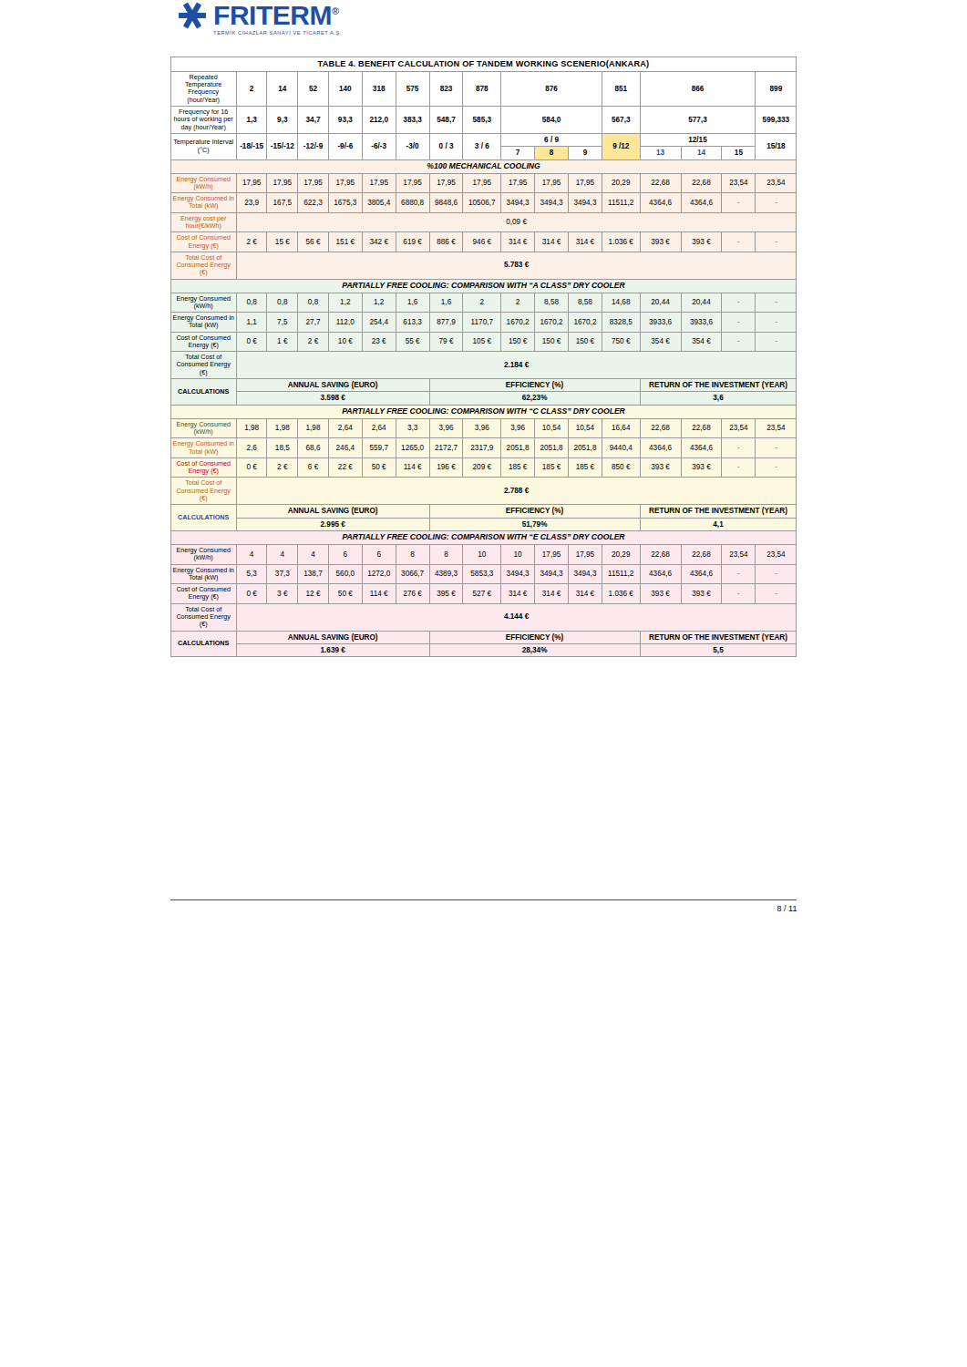FRITERM®
TERMİK CİHAZLAR SANAYİ VE TİCARET A.Ş.
| TABLE 4. BENEFIT CALCULATION OF TANDEM WORKING SCENERIO(ANKARA) |
| Repeated Temperature Frequency (hour/Year) | 2 | 14 | 52 | 140 | 318 | 575 | 823 | 878 | 876 | 851 | 866 | 899 |
| Frequency for 16 hours of working per day (hour/Year) | 1,3 | 9,3 | 34,7 | 93,3 | 212,0 | 383,3 | 548,7 | 585,3 | 584,0 | 567,3 | 577,3 | 599,333 |
| Temperature Interval (°C) | -18/-15 | -15/-12 | -12/-9 | -9/-6 | -6/-3 | -3/0 | 0 / 3 | 3 / 6 | 6 / 9 | 9 /12 | 12/15 | 15/18 |
| 7 | 8 | 9 | 13 | 14 | 15 |
| %100 MECHANICAL COOLING |
| Energy Consumed (kW/h) | 17,95 | 17,95 | 17,95 | 17,95 | 17,95 | 17,95 | 17,95 | 17,95 | 17,95 | 17,95 | 17,95 | 20,29 | 22,68 | 22,68 | 23,54 | 23,54 |
| Energy Consumed in Total (kW) | 23,9 | 167,5 | 622,3 | 1675,3 | 3805,4 | 6880,8 | 9848,6 | 10506,7 | 3494,3 | 3494,3 | 3494,3 | 11511,2 | 4364,6 | 4364,6 | - | - |
| Energy cost per hour(€/kWh) | 0,09 € |
| Cost of Consumed Energy (€) | 2 € | 15 € | 56 € | 151 € | 342 € | 619 € | 886 € | 946 € | 314 € | 314 € | 314 € | 1.036 € | 393 € | 393 € | - | - |
| Total Cost of Consumed Energy (€) | 5.783 € |
| PARTIALLY FREE COOLING: COMPARISON WITH “A CLASS” DRY COOLER |
| Energy Consumed (kW/h) | 0,8 | 0,8 | 0,8 | 1,2 | 1,2 | 1,6 | 1,6 | 2 | 2 | 8,58 | 8,58 | 14,68 | 20,44 | 20,44 | - | - |
| Energy Consumed in Total (kW) | 1,1 | 7,5 | 27,7 | 112,0 | 254,4 | 613,3 | 877,9 | 1170,7 | 1670,2 | 1670,2 | 1670,2 | 8328,5 | 3933,6 | 3933,6 | - | - |
| Cost of Consumed Energy (€) | 0 € | 1 € | 2 € | 10 € | 23 € | 55 € | 79 € | 105 € | 150 € | 150 € | 150 € | 750 € | 354 € | 354 € | - | - |
| Total Cost of Consumed Energy (€) | 2.184 € |
| CALCULATIONS | ANNUAL SAVING (EURO) | EFFICIENCY (%) | RETURN OF THE INVESTMENT (YEAR) |
| 3.598 € | 62,23% | 3,6 |
| PARTIALLY FREE COOLING: COMPARISON WITH “C CLASS” DRY COOLER |
| Energy Consumed (kW/h) | 1,98 | 1,98 | 1,98 | 2,64 | 2,64 | 3,3 | 3,96 | 3,96 | 3,96 | 10,54 | 10,54 | 16,64 | 22,68 | 22,68 | 23,54 | 23,54 |
| Energy Consumed in Total (kW) | 2,6 | 18,5 | 68,6 | 246,4 | 559,7 | 1265,0 | 2172,7 | 2317,9 | 2051,8 | 2051,8 | 2051,8 | 9440,4 | 4364,6 | 4364,6 | - | - |
| Cost of Consumed Energy (€) | 0 € | 2 € | 6 € | 22 € | 50 € | 114 € | 196 € | 209 € | 185 € | 185 € | 185 € | 850 € | 393 € | 393 € | - | - |
| Total Cost of Consumed Energy (€) | 2.788 € |
| CALCULATIONS | ANNUAL SAVING (EURO) | EFFICIENCY (%) | RETURN OF THE INVESTMENT (YEAR) |
| 2.995 € | 51,79% | 4,1 |
| PARTIALLY FREE COOLING: COMPARISON WITH “E CLASS” DRY COOLER |
| Energy Consumed (kW/h) | 4 | 4 | 4 | 6 | 6 | 8 | 8 | 10 | 10 | 17,95 | 17,95 | 20,29 | 22,68 | 22,68 | 23,54 | 23,54 |
| Energy Consumed in Total (kW) | 5,3 | 37,3 | 138,7 | 560,0 | 1272,0 | 3066,7 | 4389,3 | 5853,3 | 3494,3 | 3494,3 | 3494,3 | 11511,2 | 4364,6 | 4364,6 | - | - |
| Cost of Consumed Energy (€) | 0 € | 3 € | 12 € | 50 € | 114 € | 276 € | 395 € | 527 € | 314 € | 314 € | 314 € | 1.036 € | 393 € | 393 € | - | - |
| Total Cost of Consumed Energy (€) | 4.144 € |
| CALCULATIONS | ANNUAL SAVING (EURO) | EFFICIENCY (%) | RETURN OF THE INVESTMENT (YEAR) |
| 1.639 € | 28,34% | 5,5 |
8 / 11